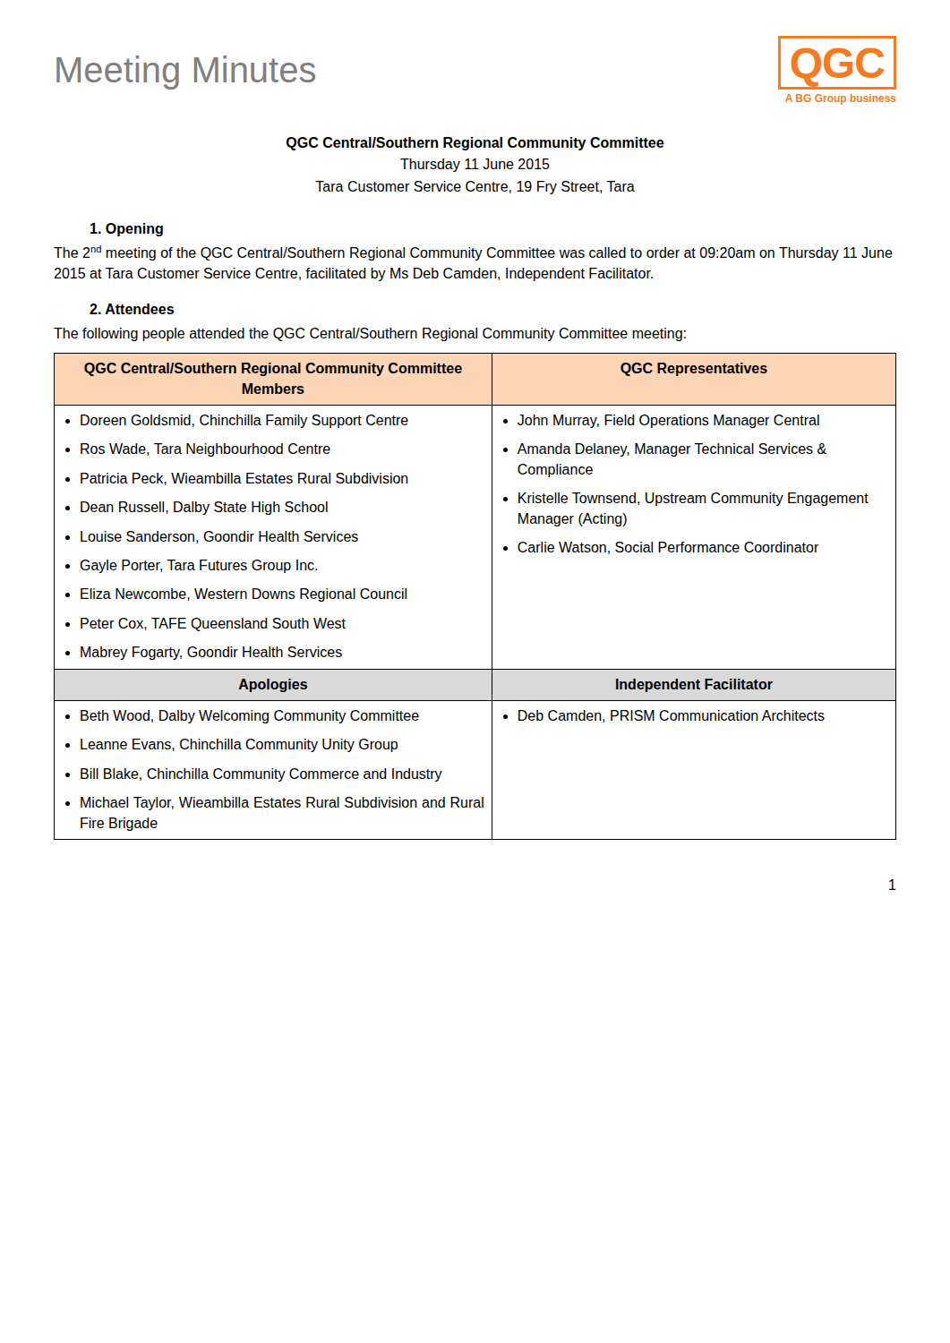Meeting Minutes
QGC
A BG Group business
QGC Central/Southern Regional Community Committee
Thursday 11 June 2015
Tara Customer Service Centre, 19 Fry Street, Tara
1. Opening
The 2nd meeting of the QGC Central/Southern Regional Community Committee was called to order at 09:20am on Thursday 11 June 2015 at Tara Customer Service Centre, facilitated by Ms Deb Camden, Independent Facilitator.
2. Attendees
The following people attended the QGC Central/Southern Regional Community Committee meeting:
| QGC Central/Southern Regional Community Committee Members | QGC Representatives |
| --- | --- |
| Doreen Goldsmid, Chinchilla Family Support Centre Ros Wade, Tara Neighbourhood Centre Patricia Peck, Wieambilla Estates Rural Subdivision Dean Russell, Dalby State High School Louise Sanderson, Goondir Health Services Gayle Porter, Tara Futures Group Inc. Eliza Newcombe, Western Downs Regional Council Peter Cox, TAFE Queensland South West Mabrey Fogarty, Goondir Health Services | John Murray, Field Operations Manager Central Amanda Delaney, Manager Technical Services & Compliance Kristelle Townsend, Upstream Community Engagement Manager (Acting) Carlie Watson, Social Performance Coordinator |
| Apologies | Independent Facilitator |
| Beth Wood, Dalby Welcoming Community Committee Leanne Evans, Chinchilla Community Unity Group Bill Blake, Chinchilla Community Commerce and Industry Michael Taylor, Wieambilla Estates Rural Subdivision and Rural Fire Brigade | Deb Camden, PRISM Communication Architects |
1